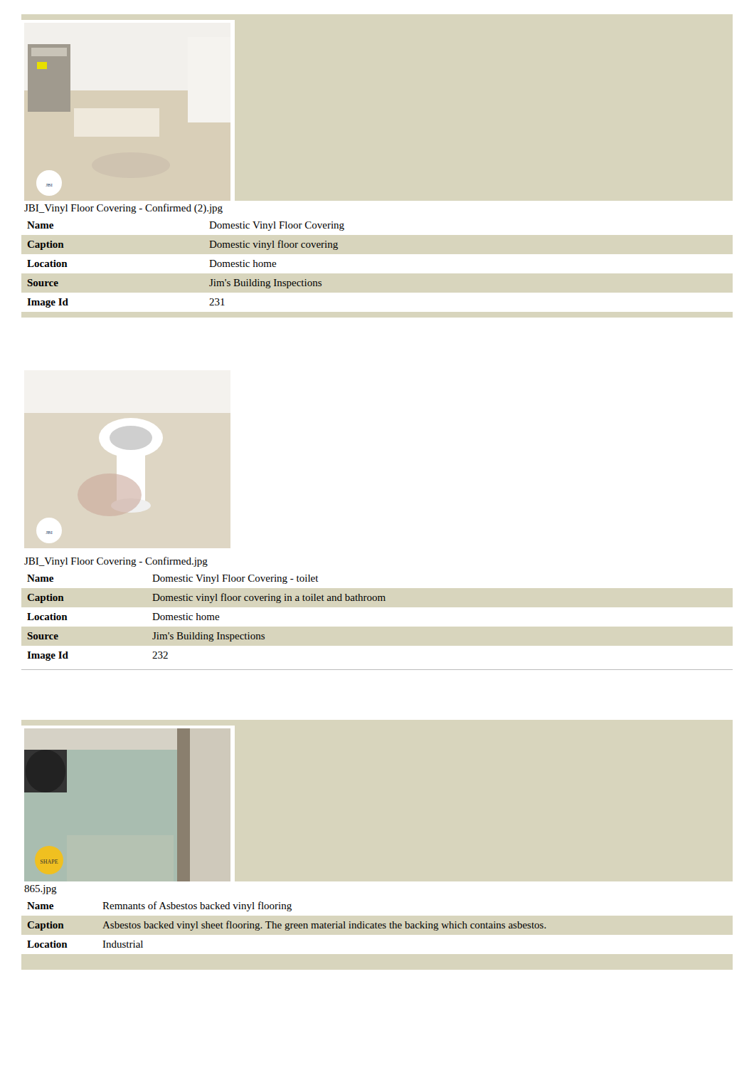JBI_Vinyl Floor Covering - Confirmed (2).jpg
| Name | Domestic Vinyl Floor Covering |
| Caption | Domestic vinyl floor covering |
| Location | Domestic home |
| Source | Jim's Building Inspections |
| Image Id | 231 |
JBI_Vinyl Floor Covering - Confirmed.jpg
| Name | Domestic Vinyl Floor Covering - toilet |
| Caption | Domestic vinyl floor covering in a toilet and bathroom |
| Location | Domestic home |
| Source | Jim's Building Inspections |
| Image Id | 232 |
865.jpg
| Name | Remnants of Asbestos backed vinyl flooring |
| Caption | Asbestos backed vinyl sheet flooring. The green material indicates the backing which contains asbestos. |
| Location | Industrial |